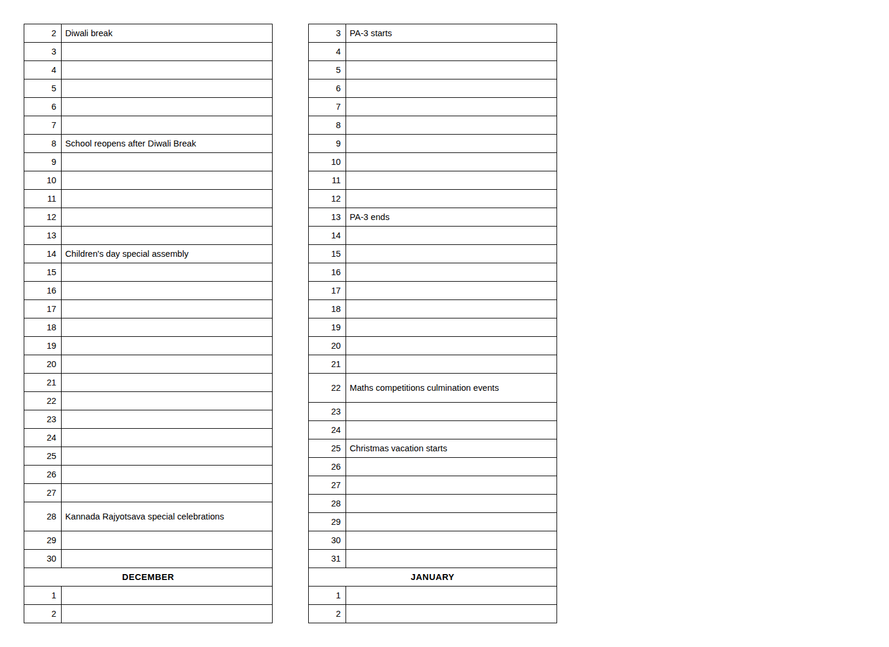| 2 | Diwali break |
| 3 | |
| 4 | |
| 5 | |
| 6 | |
| 7 | |
| 8 | School reopens after Diwali Break |
| 9 | |
| 10 | |
| 11 | |
| 12 | |
| 13 | |
| 14 | Children's day special assembly |
| 15 | |
| 16 | |
| 17 | |
| 18 | |
| 19 | |
| 20 | |
| 21 | |
| 22 | |
| 23 | |
| 24 | |
| 25 | |
| 26 | |
| 27 | |
| 28 | Kannada Rajyotsava special celebrations |
| 29 | |
| 30 | |
| DECEMBER |
| 1 | |
| 2 | |
| 3 | PA-3 starts |
| 4 | |
| 5 | |
| 6 | |
| 7 | |
| 8 | |
| 9 | |
| 10 | |
| 11 | |
| 12 | |
| 13 | PA-3 ends |
| 14 | |
| 15 | |
| 16 | |
| 17 | |
| 18 | |
| 19 | |
| 20 | |
| 21 | |
| 22 | Maths competitions culmination events |
| 23 | |
| 24 | |
| 25 | Christmas vacation starts |
| 26 | |
| 27 | |
| 28 | |
| 29 | |
| 30 | |
| 31 | |
| JANUARY |
| 1 | |
| 2 | |